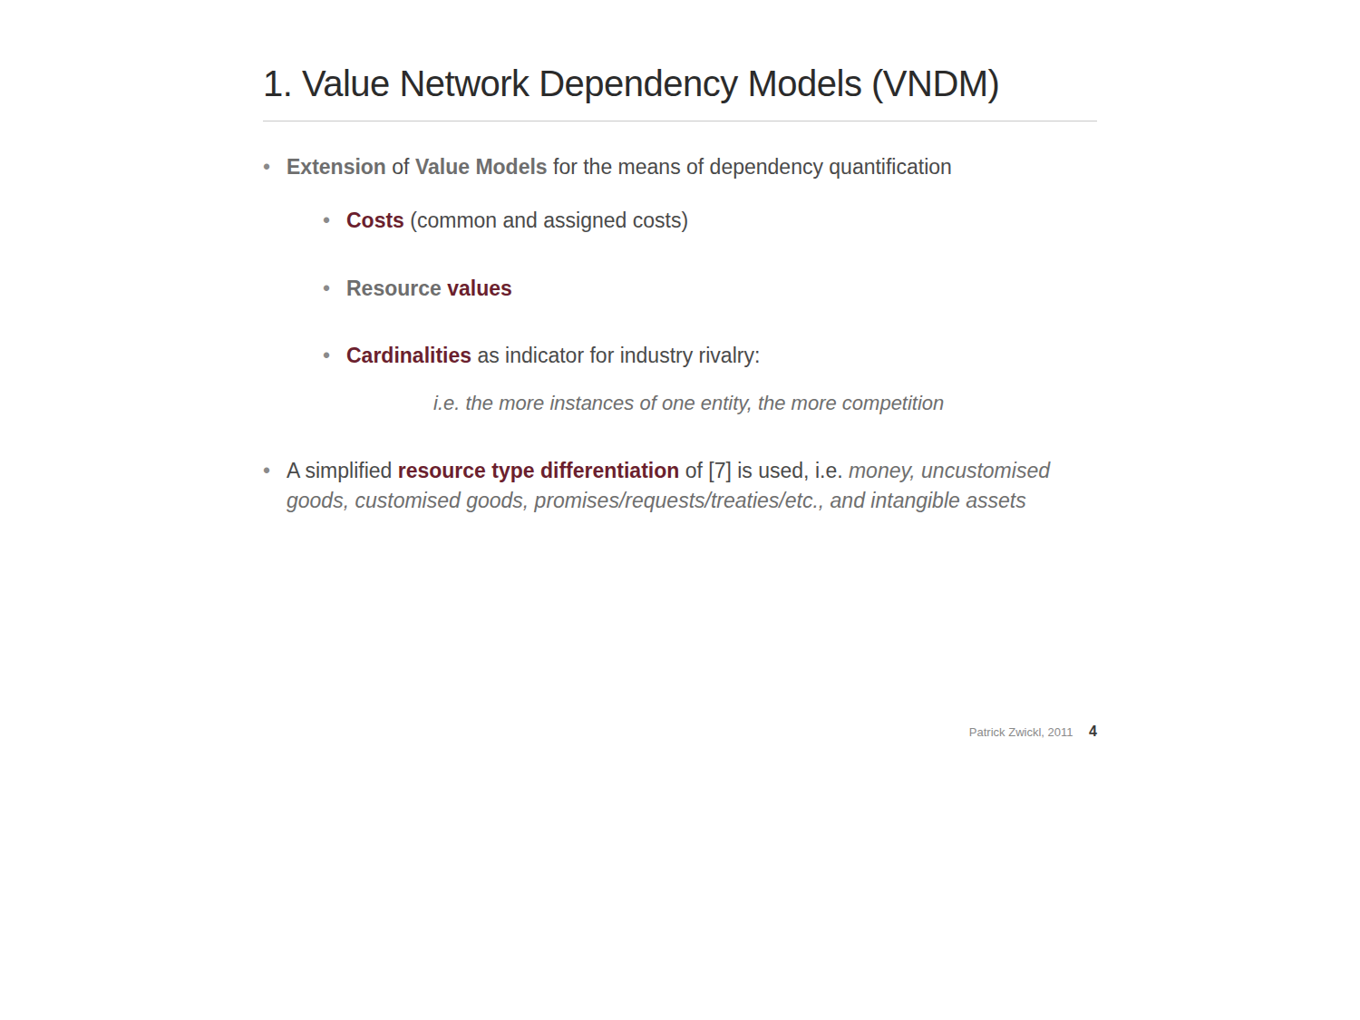1. Value Network Dependency Models (VNDM)
Extension of Value Models for the means of dependency quantification
Costs (common and assigned costs)
Resource values
Cardinalities as indicator for industry rivalry:
i.e. the more instances of one entity, the more competition
A simplified resource type differentiation of [7] is used, i.e. money, uncustomised goods, customised goods, promises/requests/treaties/etc., and intangible assets
Patrick Zwickl, 2011 4